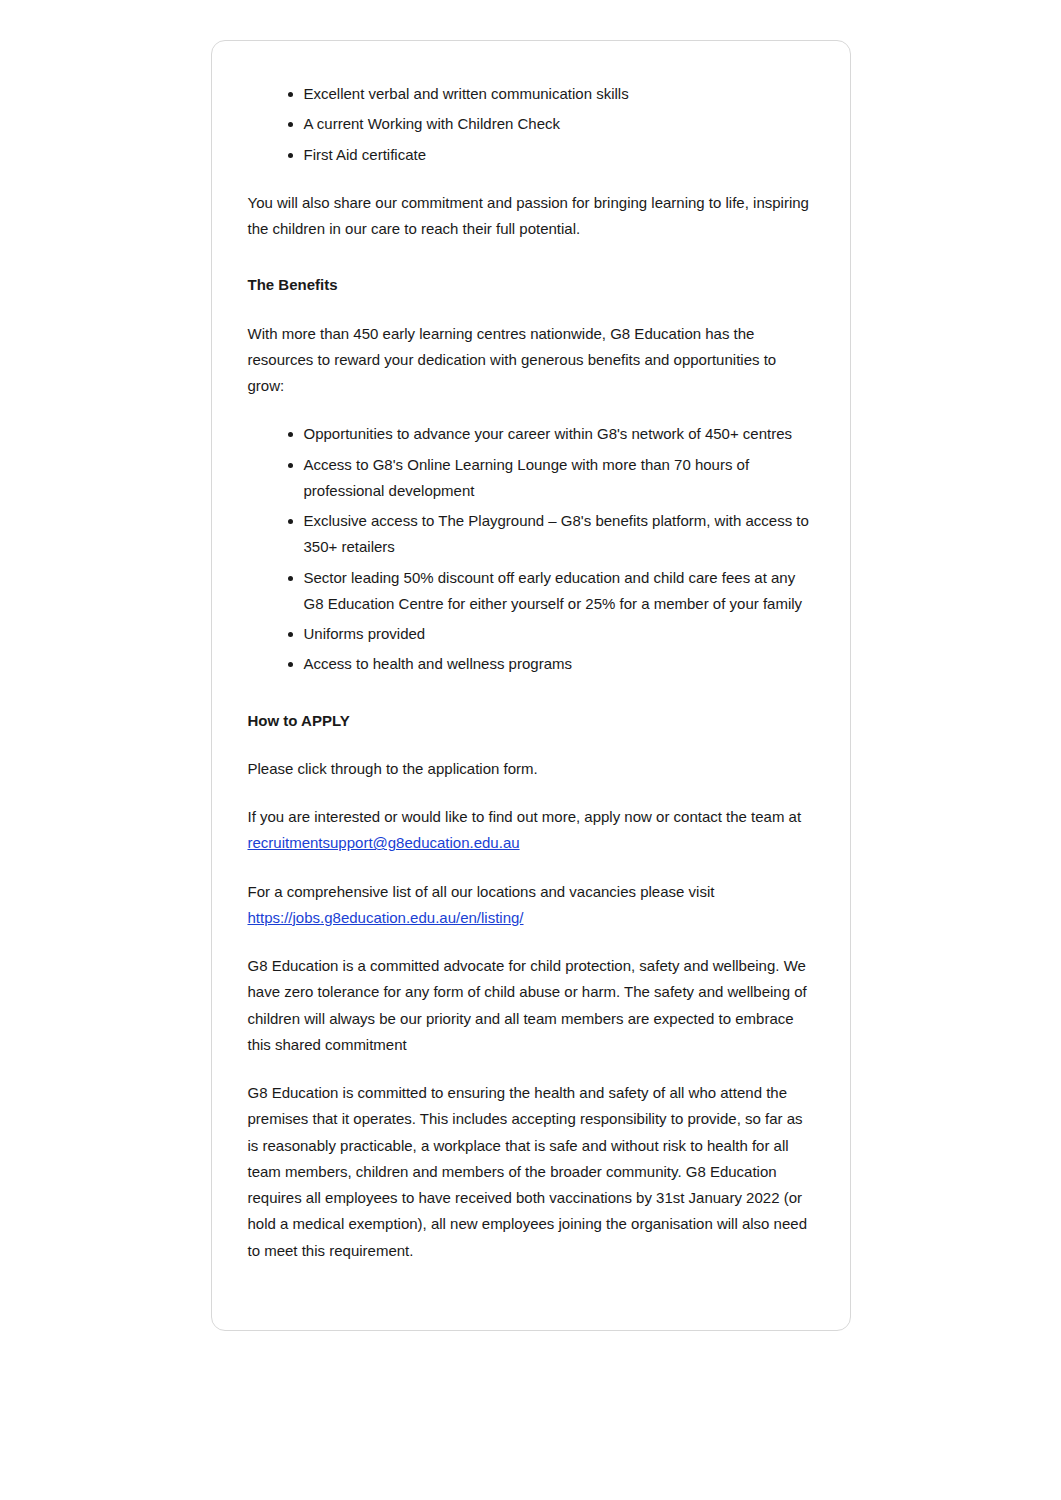Excellent verbal and written communication skills
A current Working with Children Check
First Aid certificate
You will also share our commitment and passion for bringing learning to life, inspiring the children in our care to reach their full potential.
The Benefits
With more than 450 early learning centres nationwide, G8 Education has the resources to reward your dedication with generous benefits and opportunities to grow:
Opportunities to advance your career within G8's network of 450+ centres
Access to G8's Online Learning Lounge with more than 70 hours of professional development
Exclusive access to The Playground – G8's benefits platform, with access to 350+ retailers
Sector leading 50% discount off early education and child care fees at any G8 Education Centre for either yourself or 25% for a member of your family
Uniforms provided
Access to health and wellness programs
How to APPLY
Please click through to the application form.
If you are interested or would like to find out more, apply now or contact the team at recruitmentsupport@g8education.edu.au
For a comprehensive list of all our locations and vacancies please visit https://jobs.g8education.edu.au/en/listing/
G8 Education is a committed advocate for child protection, safety and wellbeing. We have zero tolerance for any form of child abuse or harm. The safety and wellbeing of children will always be our priority and all team members are expected to embrace this shared commitment
G8 Education is committed to ensuring the health and safety of all who attend the premises that it operates. This includes accepting responsibility to provide, so far as is reasonably practicable, a workplace that is safe and without risk to health for all team members, children and members of the broader community. G8 Education requires all employees to have received both vaccinations by 31st January 2022 (or hold a medical exemption), all new employees joining the organisation will also need to meet this requirement.